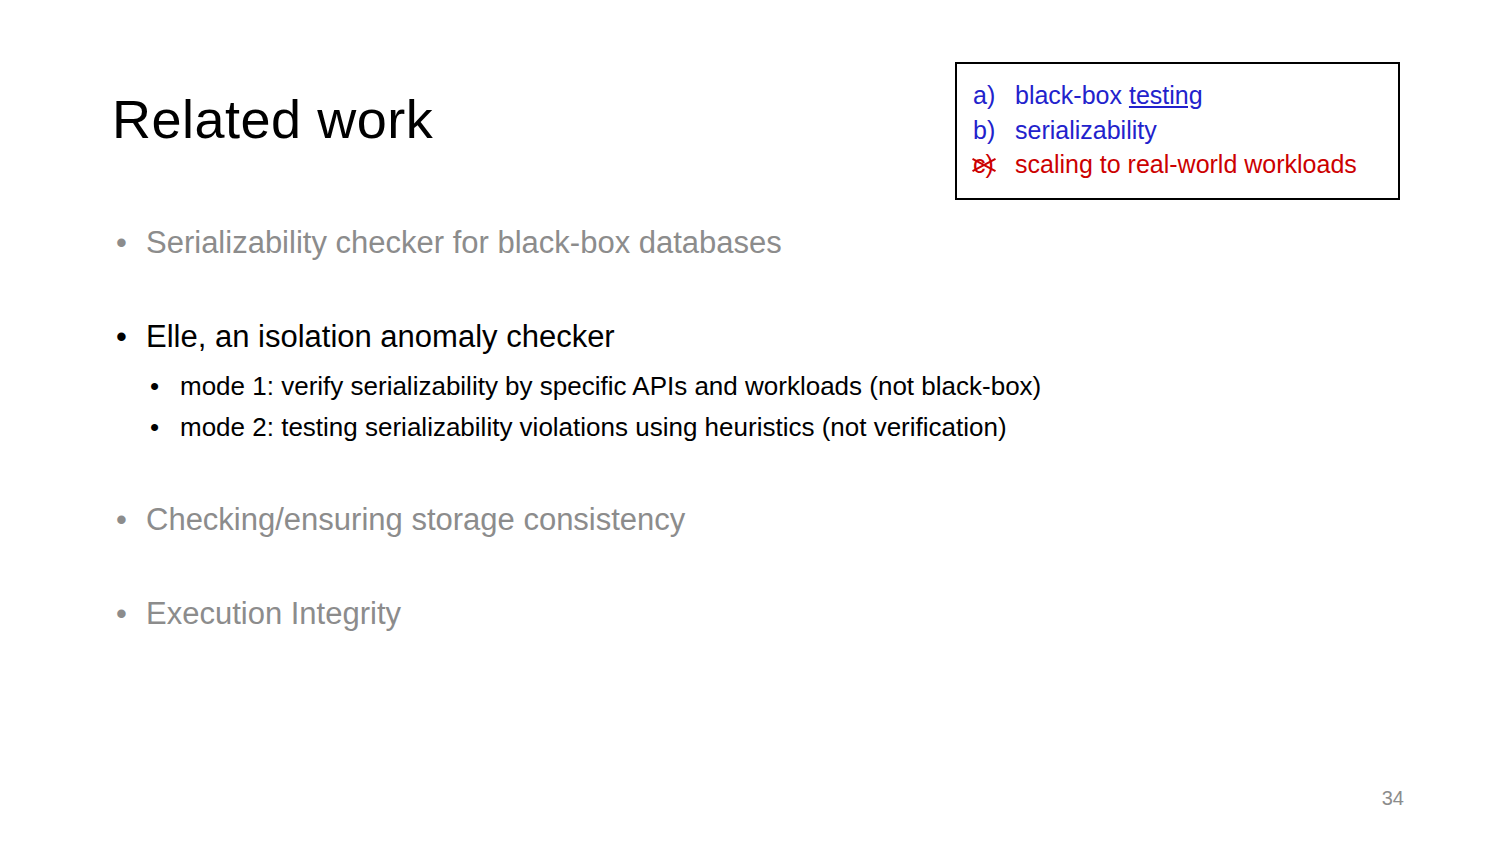Related work
a) black-box testing
b) serializability
c) scaling to real-world workloads
Serializability checker for black-box databases
Elle, an isolation anomaly checker
mode 1: verify serializability by specific APIs and workloads (not black-box)
mode 2: testing serializability violations using heuristics (not verification)
Checking/ensuring storage consistency
Execution Integrity
34